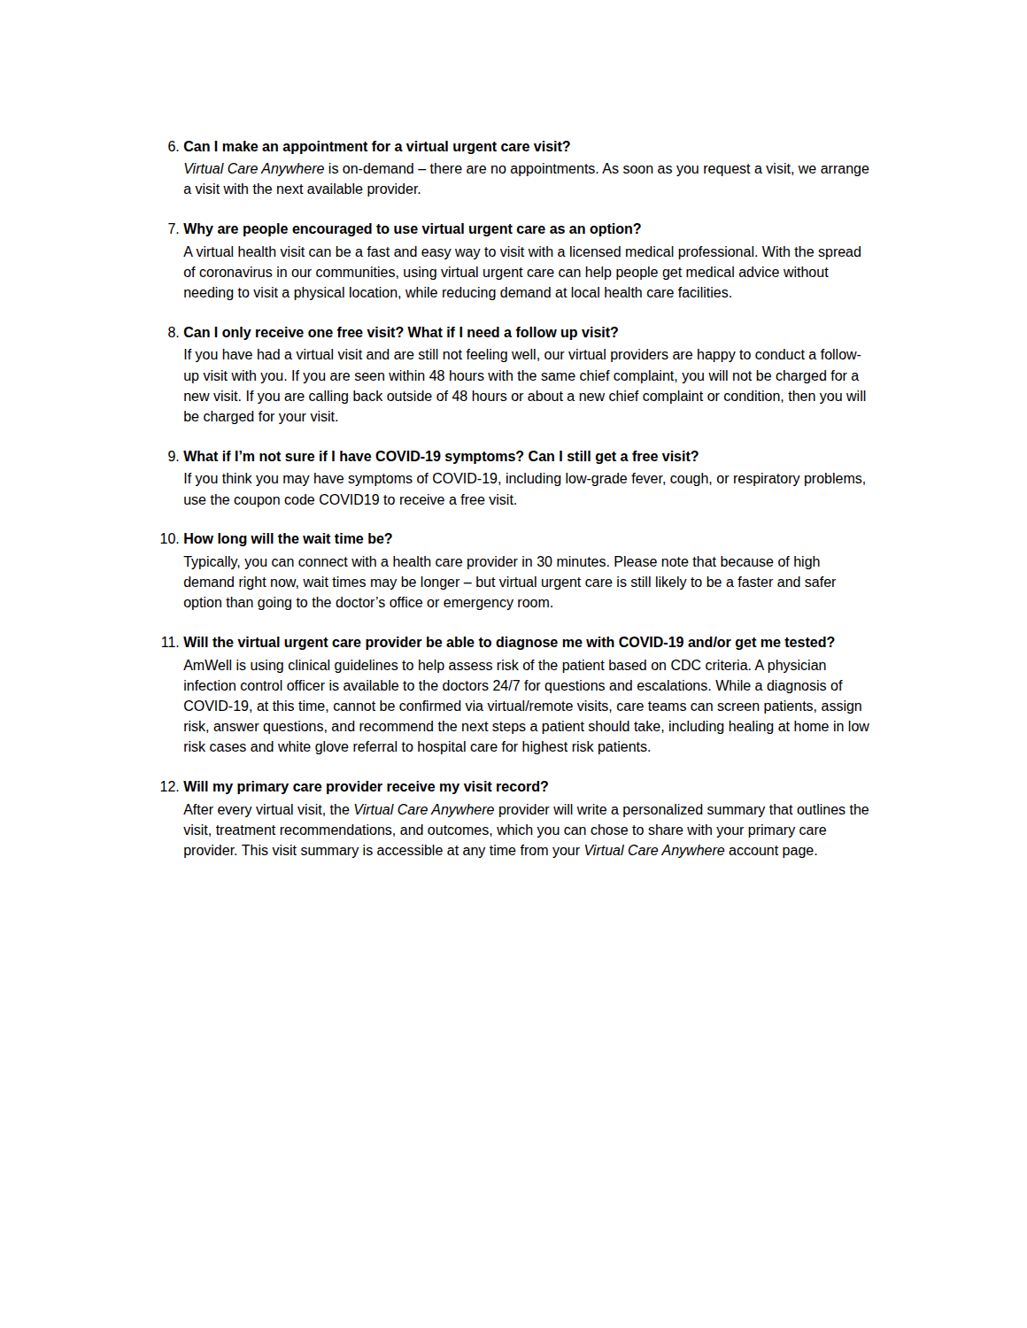Can I make an appointment for a virtual urgent care visit?
Virtual Care Anywhere is on-demand – there are no appointments. As soon as you request a visit, we arrange a visit with the next available provider.
Why are people encouraged to use virtual urgent care as an option?
A virtual health visit can be a fast and easy way to visit with a licensed medical professional. With the spread of coronavirus in our communities, using virtual urgent care can help people get medical advice without needing to visit a physical location, while reducing demand at local health care facilities.
Can I only receive one free visit? What if I need a follow up visit?
If you have had a virtual visit and are still not feeling well, our virtual providers are happy to conduct a follow-up visit with you. If you are seen within 48 hours with the same chief complaint, you will not be charged for a new visit. If you are calling back outside of 48 hours or about a new chief complaint or condition, then you will be charged for your visit.
What if I’m not sure if I have COVID-19 symptoms? Can I still get a free visit?
If you think you may have symptoms of COVID-19, including low-grade fever, cough, or respiratory problems, use the coupon code COVID19 to receive a free visit.
How long will the wait time be?
Typically, you can connect with a health care provider in 30 minutes. Please note that because of high demand right now, wait times may be longer – but virtual urgent care is still likely to be a faster and safer option than going to the doctor’s office or emergency room.
Will the virtual urgent care provider be able to diagnose me with COVID-19 and/or get me tested?
AmWell is using clinical guidelines to help assess risk of the patient based on CDC criteria. A physician infection control officer is available to the doctors 24/7 for questions and escalations. While a diagnosis of COVID-19, at this time, cannot be confirmed via virtual/remote visits, care teams can screen patients, assign risk, answer questions, and recommend the next steps a patient should take, including healing at home in low risk cases and white glove referral to hospital care for highest risk patients.
Will my primary care provider receive my visit record?
After every virtual visit, the Virtual Care Anywhere provider will write a personalized summary that outlines the visit, treatment recommendations, and outcomes, which you can chose to share with your primary care provider. This visit summary is accessible at any time from your Virtual Care Anywhere account page.